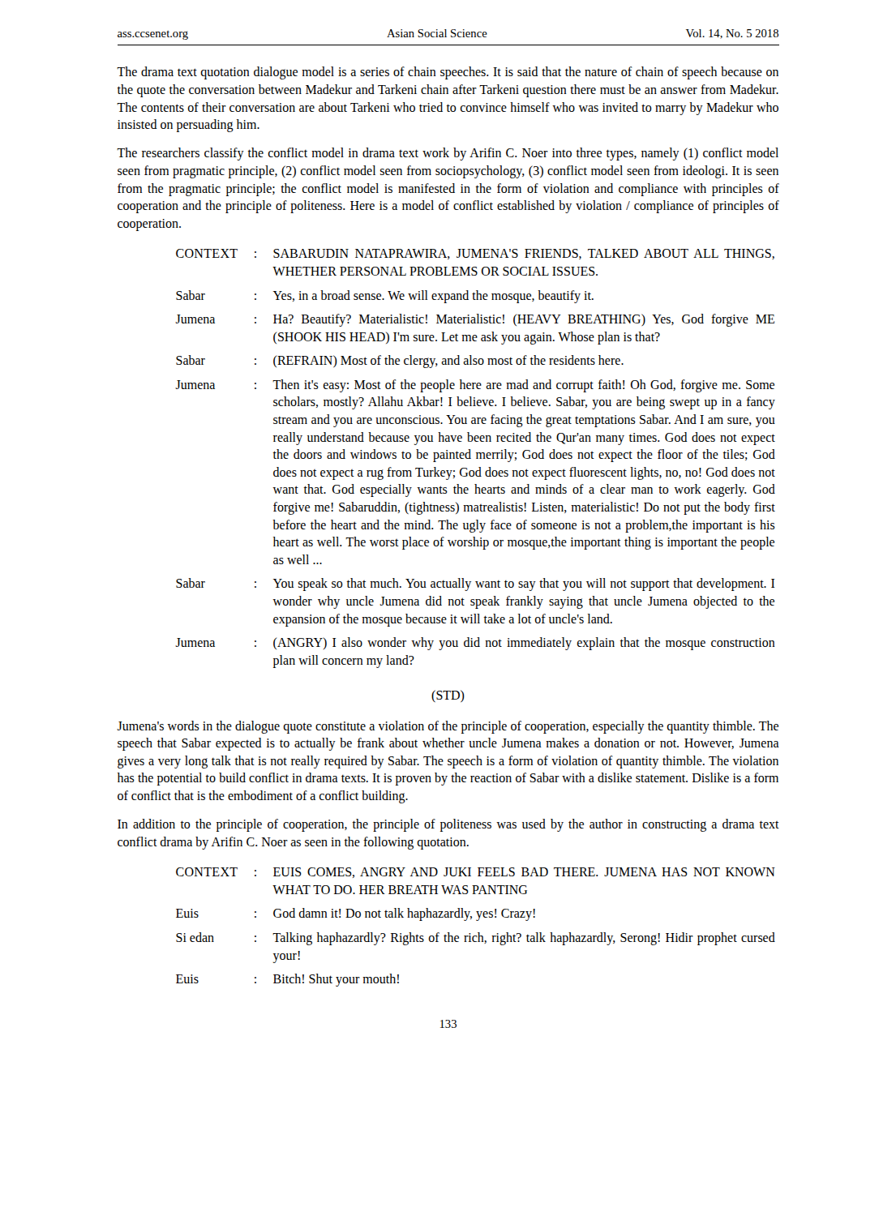ass.ccsenet.org
Asian Social Science
Vol. 14, No. 5 2018
The drama text quotation dialogue model is a series of chain speeches. It is said that the nature of chain of speech because on the quote the conversation between Madekur and Tarkeni chain after Tarkeni question there must be an answer from Madekur. The contents of their conversation are about Tarkeni who tried to convince himself who was invited to marry by Madekur who insisted on persuading him.
The researchers classify the conflict model in drama text work by Arifin C. Noer into three types, namely (1) conflict model seen from pragmatic principle, (2) conflict model seen from sociopsychology, (3) conflict model seen from ideologi. It is seen from the pragmatic principle; the conflict model is manifested in the form of violation and compliance with principles of cooperation and the principle of politeness. Here is a model of conflict established by violation / compliance of principles of cooperation.
| CONTEXT | : | SABARUDIN NATAPRAWIRA, JUMENA'S FRIENDS, TALKED ABOUT ALL THINGS, WHETHER PERSONAL PROBLEMS OR SOCIAL ISSUES. |
| Sabar | : | Yes, in a broad sense. We will expand the mosque, beautify it. |
| Jumena | : | Ha? Beautify? Materialistic! Materialistic! (HEAVY BREATHING) Yes, God forgive ME (SHOOK HIS HEAD) I'm sure. Let me ask you again. Whose plan is that? |
| Sabar | : | (REFRAIN) Most of the clergy, and also most of the residents here. |
| Jumena | : | Then it's easy: Most of the people here are mad and corrupt faith! Oh God, forgive me. Some scholars, mostly? Allahu Akbar! I believe. I believe. Sabar, you are being swept up in a fancy stream and you are unconscious. You are facing the great temptations Sabar. And I am sure, you really understand because you have been recited the Qur'an many times. God does not expect the doors and windows to be painted merrily; God does not expect the floor of the tiles; God does not expect a rug from Turkey; God does not expect fluorescent lights, no, no! God does not want that. God especially wants the hearts and minds of a clear man to work eagerly. God forgive me! Sabaruddin, (tightness) matrealistis! Listen, materialistic! Do not put the body first before the heart and the mind. The ugly face of someone is not a problem,the important is his heart as well. The worst place of worship or mosque,the important thing is important the people as well ... |
| Sabar | : | You speak so that much. You actually want to say that you will not support that development. I wonder why uncle Jumena did not speak frankly saying that uncle Jumena objected to the expansion of the mosque because it will take a lot of uncle's land. |
| Jumena | : | (ANGRY) I also wonder why you did not immediately explain that the mosque construction plan will concern my land? |
(STD)
Jumena's words in the dialogue quote constitute a violation of the principle of cooperation, especially the quantity thimble. The speech that Sabar expected is to actually be frank about whether uncle Jumena makes a donation or not. However, Jumena gives a very long talk that is not really required by Sabar. The speech is a form of violation of quantity thimble. The violation has the potential to build conflict in drama texts. It is proven by the reaction of Sabar with a dislike statement. Dislike is a form of conflict that is the embodiment of a conflict building.
In addition to the principle of cooperation, the principle of politeness was used by the author in constructing a drama text conflict drama by Arifin C. Noer as seen in the following quotation.
| CONTEXT | : | EUIS COMES, ANGRY AND JUKI FEELS BAD THERE. JUMENA HAS NOT KNOWN WHAT TO DO. HER BREATH WAS PANTING |
| Euis | : | God damn it! Do not talk haphazardly, yes! Crazy! |
| Si edan | : | Talking haphazardly? Rights of the rich, right? talk haphazardly, Serong! Hidir prophet cursed your! |
| Euis | : | Bitch! Shut your mouth! |
133